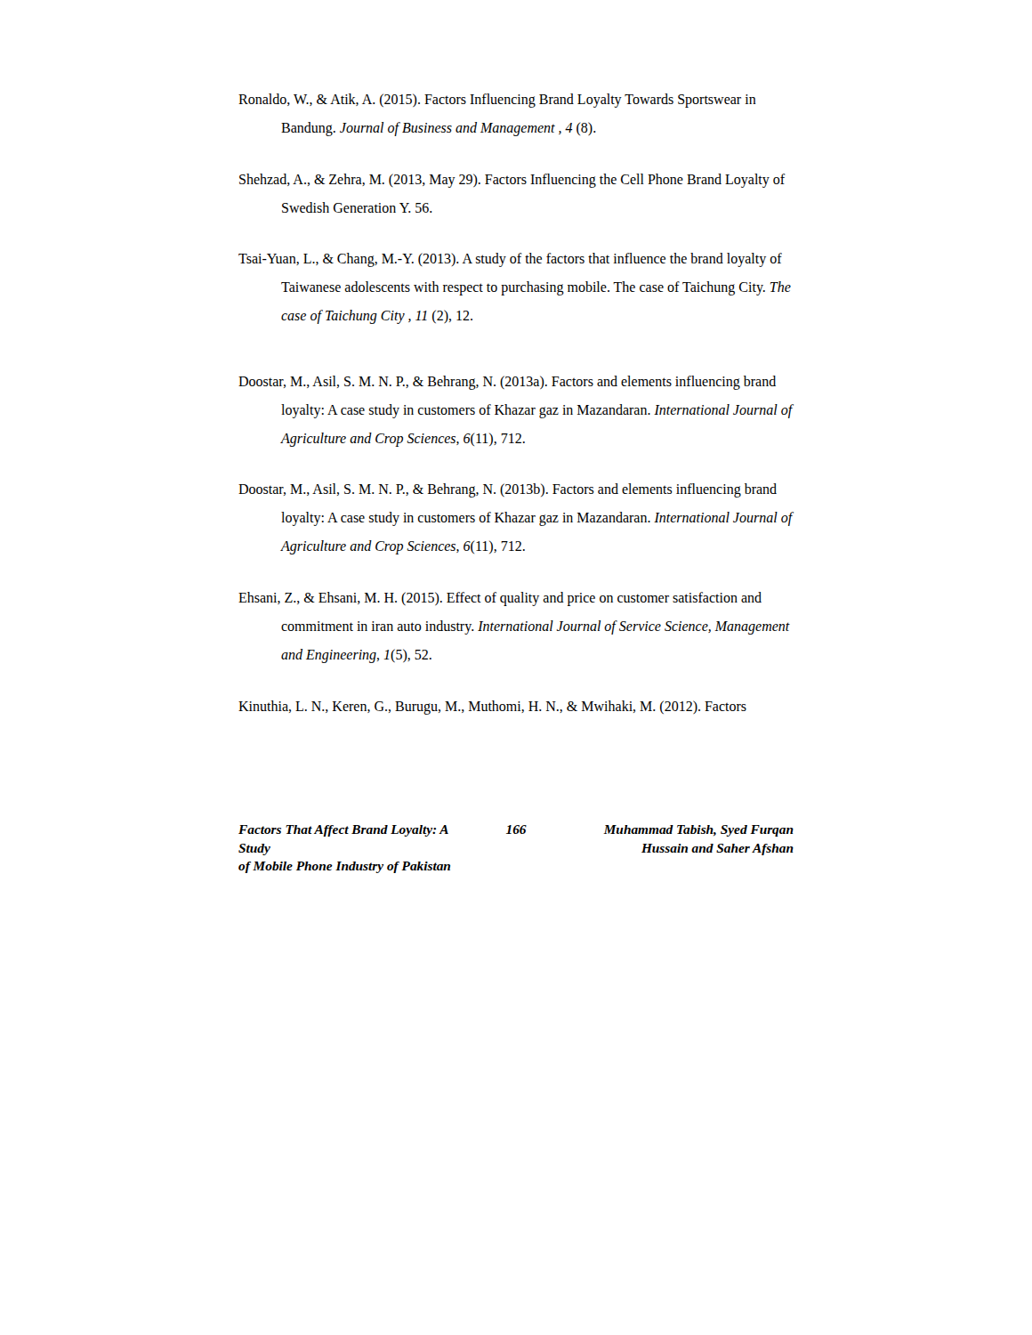Ronaldo, W., & Atik, A. (2015). Factors Influencing Brand Loyalty Towards Sportswear in Bandung. Journal of Business and Management , 4 (8).
Shehzad, A., & Zehra, M. (2013, May 29). Factors Influencing the Cell Phone Brand Loyalty of Swedish Generation Y. 56.
Tsai-Yuan, L., & Chang, M.-Y. (2013). A study of the factors that influence the brand loyalty of Taiwanese adolescents with respect to purchasing mobile. The case of Taichung City. The case of Taichung City , 11 (2), 12.
Doostar, M., Asil, S. M. N. P., & Behrang, N. (2013a). Factors and elements influencing brand loyalty: A case study in customers of Khazar gaz in Mazandaran. International Journal of Agriculture and Crop Sciences, 6(11), 712.
Doostar, M., Asil, S. M. N. P., & Behrang, N. (2013b). Factors and elements influencing brand loyalty: A case study in customers of Khazar gaz in Mazandaran. International Journal of Agriculture and Crop Sciences, 6(11), 712.
Ehsani, Z., & Ehsani, M. H. (2015). Effect of quality and price on customer satisfaction and commitment in iran auto industry. International Journal of Service Science, Management and Engineering, 1(5), 52.
Kinuthia, L. N., Keren, G., Burugu, M., Muthomi, H. N., & Mwihaki, M. (2012). Factors
Factors That Affect Brand Loyalty: A Study
of Mobile Phone Industry of Pakistan
166
Muhammad Tabish, Syed Furqan
Hussain and Saher Afshan